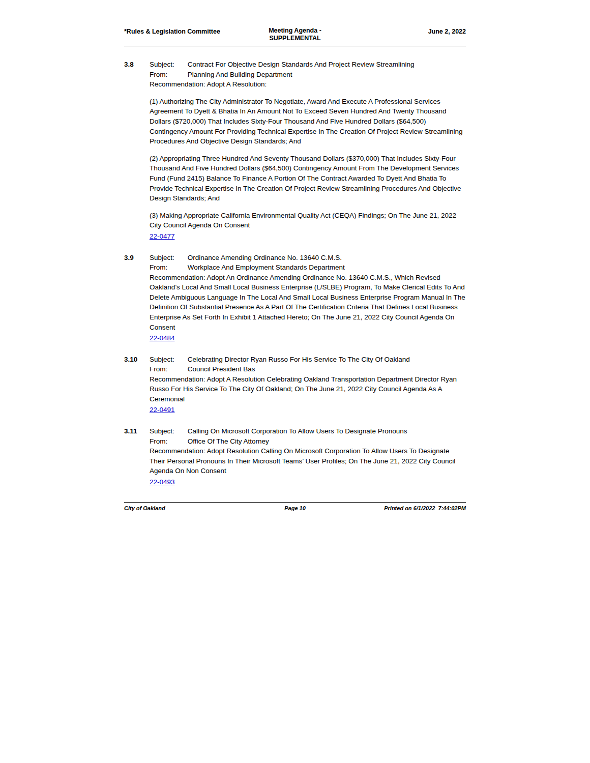*Rules & Legislation Committee
Meeting Agenda -
SUPPLEMENTAL
June 2, 2022
3.8
Subject: Contract For Objective Design Standards And Project Review Streamlining
From: Planning And Building Department
Recommendation: Adopt A Resolution:
(1) Authorizing The City Administrator To Negotiate, Award And Execute A Professional Services Agreement To Dyett & Bhatia In An Amount Not To Exceed Seven Hundred And Twenty Thousand Dollars ($720,000) That Includes Sixty-Four Thousand And Five Hundred Dollars ($64,500) Contingency Amount For Providing Technical Expertise In The Creation Of Project Review Streamlining Procedures And Objective Design Standards; And
(2) Appropriating Three Hundred And Seventy Thousand Dollars ($370,000) That Includes Sixty-Four Thousand And Five Hundred Dollars ($64,500) Contingency Amount From The Development Services Fund (Fund 2415) Balance To Finance A Portion Of The Contract Awarded To Dyett And Bhatia To Provide Technical Expertise In The Creation Of Project Review Streamlining Procedures And Objective Design Standards; And
(3) Making Appropriate California Environmental Quality Act (CEQA) Findings; On The June 21, 2022 City Council Agenda On Consent
22-0477
3.9
Subject: Ordinance Amending Ordinance No. 13640 C.M.S.
From: Workplace And Employment Standards Department
Recommendation: Adopt An Ordinance Amending Ordinance No. 13640 C.M.S., Which Revised Oakland’s Local And Small Local Business Enterprise (L/SLBE) Program, To Make Clerical Edits To And Delete Ambiguous Language In The Local And Small Local Business Enterprise Program Manual In The Definition Of Substantial Presence As A Part Of The Certification Criteria That Defines Local Business Enterprise As Set Forth In Exhibit 1 Attached Hereto; On The June 21, 2022 City Council Agenda On Consent
22-0484
3.10
Subject: Celebrating Director Ryan Russo For His Service To The City Of Oakland
From: Council President Bas
Recommendation: Adopt A Resolution Celebrating Oakland Transportation Department Director Ryan Russo For His Service To The City Of Oakland; On The June 21, 2022 City Council Agenda As A Ceremonial
22-0491
3.11
Subject: Calling On Microsoft Corporation To Allow Users To Designate Pronouns
From: Office Of The City Attorney
Recommendation: Adopt Resolution Calling On Microsoft Corporation To Allow Users To Designate Their Personal Pronouns In Their Microsoft Teams’ User Profiles; On The June 21, 2022 City Council Agenda On Non Consent
22-0493
City of Oakland
Page 10
Printed on 6/1/2022 7:44:02PM